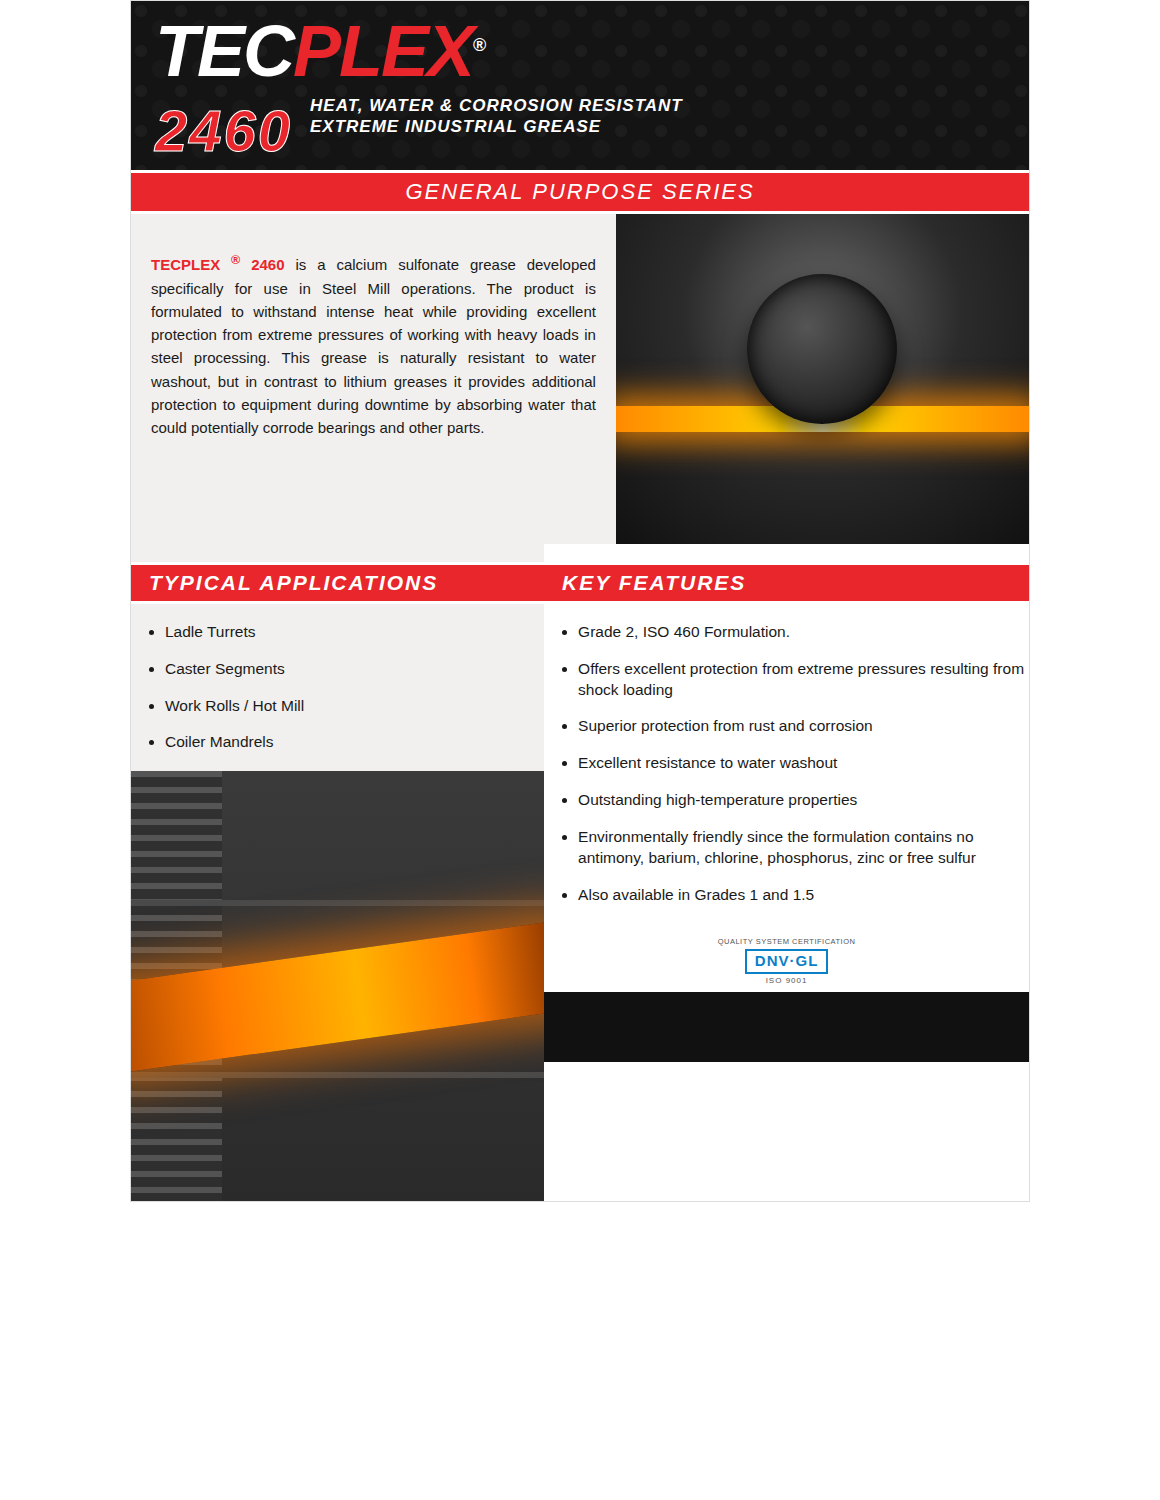TEC PLEX®
2460
Heat, Water & Corrosion Resistant
Extreme Industrial Grease
General Purpose Series
TECPLEX ® 2460 is a calcium sulfonate grease developed specifically for use in Steel Mill operations. The product is formulated to withstand intense heat while providing excellent protection from extreme pressures of working with heavy loads in steel processing. This grease is naturally resistant to water washout, but in contrast to lithium greases it provides additional protection to equipment during downtime by absorbing water that could potentially corrode bearings and other parts.
Typical Applications
Ladle Turrets
Caster Segments
Work Rolls / Hot Mill
Coiler Mandrels
Key Features
Grade 2, ISO 460 Formulation.
Offers excellent protection from extreme pressures resulting from shock loading
Superior protection from rust and corrosion
Excellent resistance to water washout
Outstanding high-temperature properties
Environmentally friendly since the formulation contains no antimony, barium, chlorine, phosphorus, zinc or free sulfur
Also available in Grades 1 and 1.5
Quality System Certification
DNV·GL
ISO 9001